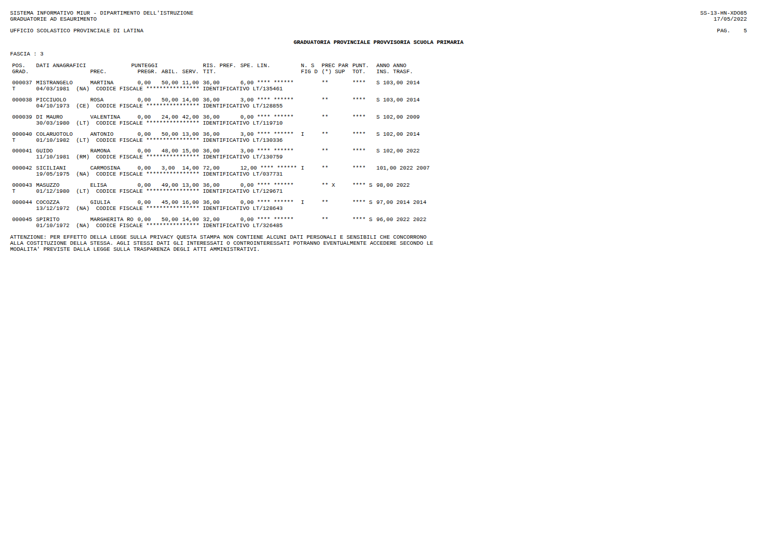SISTEMA INFORMATIVO MIUR - DIPARTIMENTO DELL'ISTRUZIONE SS-13-HN-XDO85
GRADUATORIE AD ESAURIMENTO 17/05/2022
UFFICIO SCOLASTICO PROVINCIALE DI LATINA PAG. 5
GRADUATORIA PROVINCIALE PROVVISORIA SCUOLA PRIMARIA
FASCIA : 3
| POS. | DATI ANAGRAFICI | PUNTEGGI | RIS. PREF. | SPE. LIN. | N. S | PREC PAR | PUNT. | ANNO ANNO |
| GRAD. | | PREC. | PREGR. | ABIL. | SERV. | TIT. | | FIG D | (*) SUP | TOT. | INS. TRASF. |
| 000037 | MISTRANGELO | MARTINA | 0,00 | 50,00 | 11,00 | 36,00 | 6,00 **** ****** | | ** | **** | S 103,00 2014 |
| T | 04/03/1981 (NA) CODICE FISCALE **************** IDENTIFICATIVO LT/135461 |
| 000038 | PICCIUOLO | ROSA | 0,00 | 50,00 | 14,00 | 36,00 | 3,00 **** ****** | | ** | **** | S 103,00 2014 |
| | 04/10/1973 (CE) CODICE FISCALE **************** IDENTIFICATIVO LT/128855 |
| 000039 | DI MAURO | VALENTINA | 0,00 | 24,00 | 42,00 | 36,00 | 0,00 **** ****** | | ** | **** | S 102,00 2009 |
| | 30/03/1980 (LT) CODICE FISCALE **************** IDENTIFICATIVO LT/119710 |
| 000040 | COLARUOTOLO | ANTONIO | 0,00 | 50,00 | 13,00 | 36,00 | 3,00 **** ****** | I | ** | **** | S 102,00 2014 |
| T | 01/10/1982 (LT) CODICE FISCALE **************** IDENTIFICATIVO LT/130336 |
| 000041 | GUIDO | RAMONA | 0,00 | 48,00 | 15,00 | 36,00 | 3,00 **** ****** | | ** | **** | S 102,00 2022 |
| | 11/10/1981 (RM) CODICE FISCALE **************** IDENTIFICATIVO LT/130759 |
| 000042 | SICILIANI | CARMOSINA | 0,00 | 3,00 | 14,00 | 72,00 | 12,00 **** ****** | I | ** | **** | 101,00 2022 2007 |
| | 19/05/1975 (NA) CODICE FISCALE **************** IDENTIFICATIVO LT/037731 |
| 000043 | MASUZZO | ELISA | 0,00 | 49,00 | 13,00 | 36,00 | 0,00 **** ****** | | ** X | **** S | 98,00 2022 |
| T | 01/12/1980 (LT) CODICE FISCALE **************** IDENTIFICATIVO LT/129671 |
| 000044 | COCOZZA | GIULIA | 0,00 | 45,00 | 16,00 | 36,00 | 0,00 **** ****** | I | ** | **** S | 97,00 2014 2014 |
| | 13/12/1972 (NA) CODICE FISCALE **************** IDENTIFICATIVO LT/128643 |
| 000045 | SPIRITO | MARGHERITA RO | 0,00 | 50,00 | 14,00 | 32,00 | 0,00 **** ****** | | ** | **** S | 96,00 2022 2022 |
| | 01/10/1972 (NA) CODICE FISCALE **************** IDENTIFICATIVO LT/326485 |
ATTENZIONE: PER EFFETTO DELLA LEGGE SULLA PRIVACY QUESTA STAMPA NON CONTIENE ALCUNI DATI PERSONALI E SENSIBILI CHE CONCORRONO
ALLA COSTITUZIONE DELLA STESSA. AGLI STESSI DATI GLI INTERESSATI O CONTROINTERESSATI POTRANNO EVENTUALMENTE ACCEDERE SECONDO LE
MODALITA' PREVISTE DALLA LEGGE SULLA TRASPARENZA DEGLI ATTI AMMINISTRATIVI.